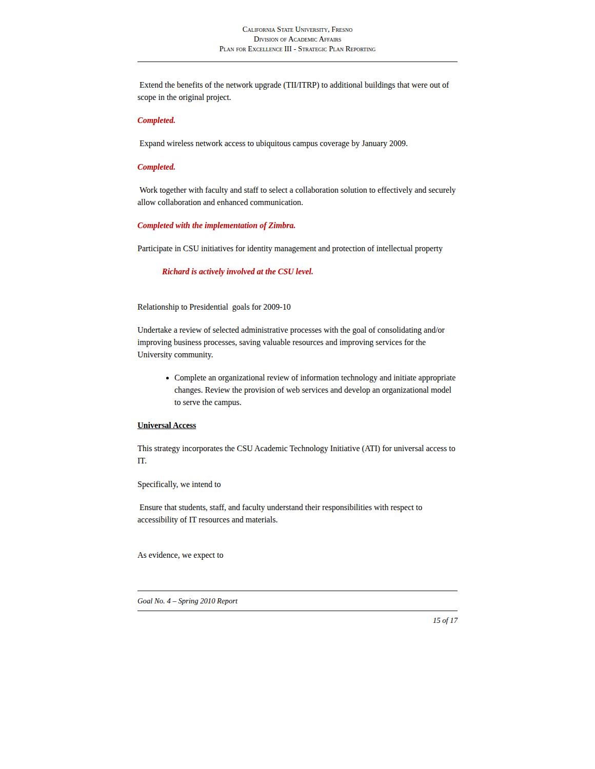California State University, Fresno
Division of Academic Affairs
Plan for Excellence III - Strategic Plan Reporting
Extend the benefits of the network upgrade (TII/ITRP) to additional buildings that were out of scope in the original project.
Completed.
Expand wireless network access to ubiquitous campus coverage by January 2009.
Completed.
Work together with faculty and staff to select a collaboration solution to effectively and securely allow collaboration and enhanced communication.
Completed with the implementation of Zimbra.
Participate in CSU initiatives for identity management and protection of intellectual property
Richard is actively involved at the CSU level.
Relationship to Presidential goals for 2009-10
Undertake a review of selected administrative processes with the goal of consolidating and/or improving business processes, saving valuable resources and improving services for the University community.
Complete an organizational review of information technology and initiate appropriate changes. Review the provision of web services and develop an organizational model to serve the campus.
Universal Access
This strategy incorporates the CSU Academic Technology Initiative (ATI) for universal access to IT.
Specifically, we intend to
Ensure that students, staff, and faculty understand their responsibilities with respect to accessibility of IT resources and materials.
As evidence, we expect to
Goal No. 4 – Spring 2010 Report
15 of 17